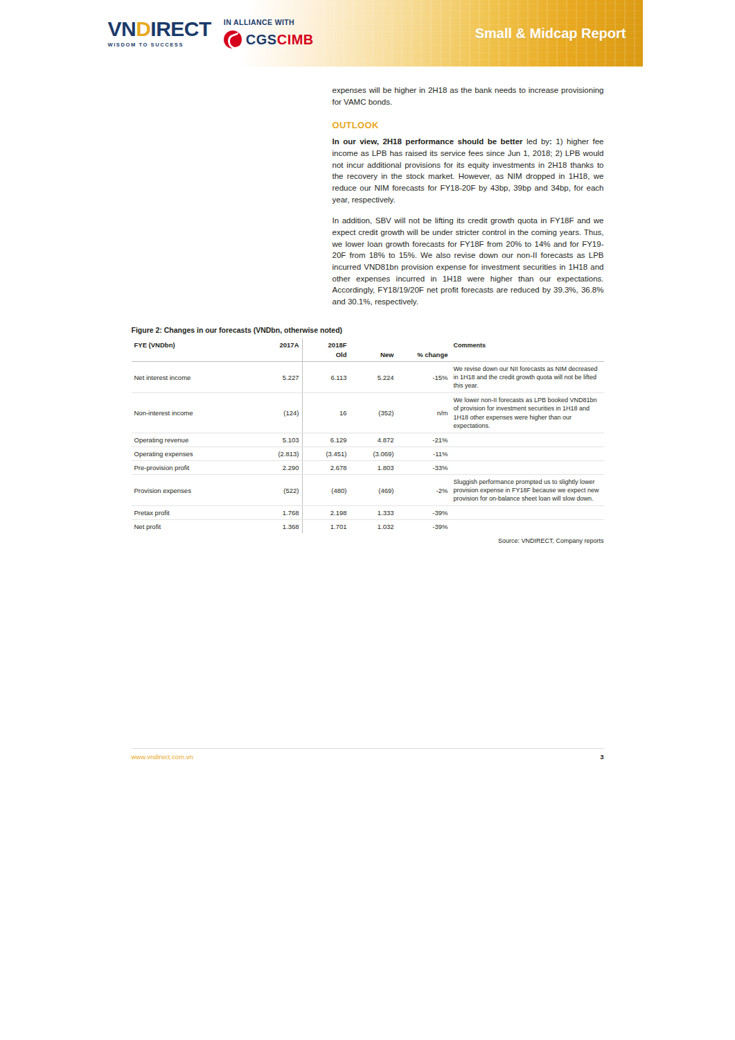VNDIRECT
WISDOM TO SUCCESS
IN ALLIANCE WITH
CGSCIMB
Small & Midcap Report
expenses will be higher in 2H18 as the bank needs to increase provisioning for VAMC bonds.
OUTLOOK
In our view, 2H18 performance should be better led by: 1) higher fee income as LPB has raised its service fees since Jun 1, 2018; 2) LPB would not incur additional provisions for its equity investments in 2H18 thanks to the recovery in the stock market. However, as NIM dropped in 1H18, we reduce our NIM forecasts for FY18-20F by 43bp, 39bp and 34bp, for each year, respectively.
In addition, SBV will not be lifting its credit growth quota in FY18F and we expect credit growth will be under stricter control in the coming years. Thus, we lower loan growth forecasts for FY18F from 20% to 14% and for FY19-20F from 18% to 15%. We also revise down our non-II forecasts as LPB incurred VND81bn provision expense for investment securities in 1H18 and other expenses incurred in 1H18 were higher than our expectations. Accordingly, FY18/19/20F net profit forecasts are reduced by 39.3%, 36.8% and 30.1%, respectively.
Figure 2: Changes in our forecasts (VNDbn, otherwise noted)
| FYE (VNDbn) | 2017A | 2018F | | | Comments |
| --- | --- | --- | --- | --- | --- |
| | | Old | New | % change | |
| Net interest income | 5.227 | 6.113 | 5.224 | -15% | We revise down our NII forecasts as NIM decreased in 1H18 and the credit growth quota will not be lifted this year. |
| Non-interest income | (124) | 16 | (352) | n/m | We lower non-II forecasts as LPB booked VND81bn of provision for investment securities in 1H18 and 1H18 other expenses were higher than our expectations. |
| Operating revenue | 5.103 | 6.129 | 4.872 | -21% | |
| Operating expenses | (2.813) | (3.451) | (3.069) | -11% | |
| Pre-provision profit | 2.290 | 2.678 | 1.803 | -33% | |
| Provision expenses | (522) | (480) | (469) | -2% | Sluggish performance prompted us to slightly lower provision expense in FY18F because we expect new provision for on-balance sheet loan will slow down. |
| Pretax profit | 1.768 | 2.198 | 1.333 | -39% | |
| Net profit | 1.368 | 1.701 | 1.032 | -39% | |
Source: VNDIRECT, Company reports
www.vndirect.com.vn 3